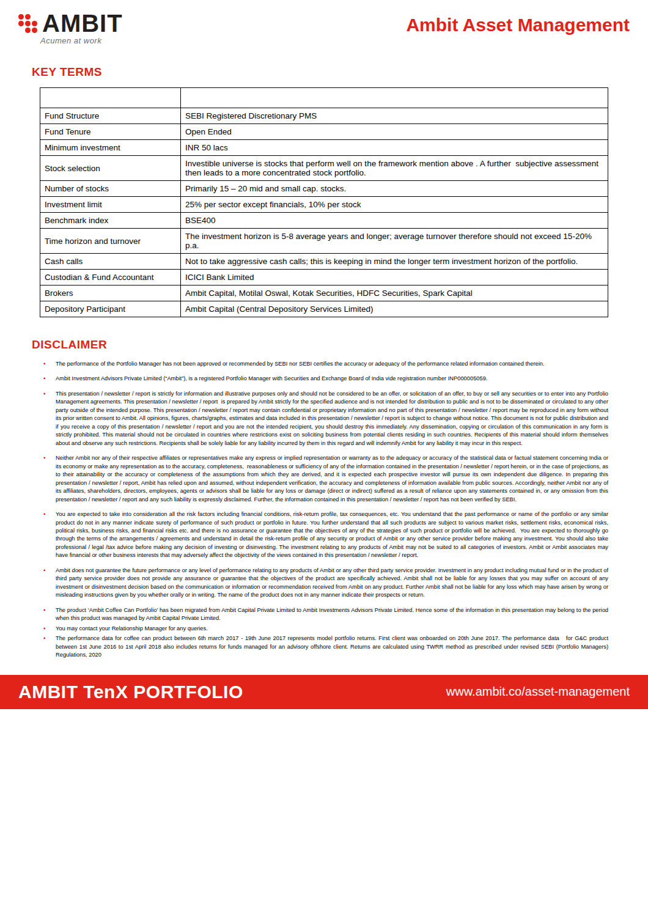AMBIT
Acumen at work
Ambit Asset Management
KEY TERMS
| Fund Structure | SEBI Registered Discretionary PMS |
| Fund Tenure | Open Ended |
| Minimum investment | INR 50 lacs |
| Stock selection | Investible universe is stocks that perform well on the framework mention above . A further subjective assessment then leads to a more concentrated stock portfolio. |
| Number of stocks | Primarily 15 – 20 mid and small cap. stocks. |
| Investment limit | 25% per sector except financials, 10% per stock |
| Benchmark index | BSE400 |
| Time horizon and turnover | The investment horizon is 5-8 average years and longer; average turnover therefore should not exceed 15-20% p.a. |
| Cash calls | Not to take aggressive cash calls; this is keeping in mind the longer term investment horizon of the portfolio. |
| Custodian & Fund Accountant | ICICI Bank Limited |
| Brokers | Ambit Capital, Motilal Oswal, Kotak Securities, HDFC Securities, Spark Capital |
| Depository Participant | Ambit Capital (Central Depository Services Limited) |
DISCLAIMER
The performance of the Portfolio Manager has not been approved or recommended by SEBI nor SEBI certifies the accuracy or adequacy of the performance related information contained therein.
Ambit Investment Advisors Private Limited (“Ambit”), is a registered Portfolio Manager with Securities and Exchange Board of India vide registration number INP000005059.
This presentation / newsletter / report is strictly for information and illustrative purposes only and should not be considered to be an offer, or solicitation of an offer, to buy or sell any securities or to enter into any Portfolio Management agreements. This presentation / newsletter / report is prepared by Ambit strictly for the specified audience and is not intended for distribution to public and is not to be disseminated or circulated to any other party outside of the intended purpose. This presentation / newsletter / report may contain confidential or proprietary information and no part of this presentation / newsletter / report may be reproduced in any form without its prior written consent to Ambit. All opinions, figures, charts/graphs, estimates and data included in this presentation / newsletter / report is subject to change without notice. This document is not for public distribution and if you receive a copy of this presentation / newsletter / report and you are not the intended recipient, you should destroy this immediately. Any dissemination, copying or circulation of this communication in any form is strictly prohibited. This material should not be circulated in countries where restrictions exist on soliciting business from potential clients residing in such countries. Recipients of this material should inform themselves about and observe any such restrictions. Recipients shall be solely liable for any liability incurred by them in this regard and will indemnify Ambit for any liability it may incur in this respect.
Neither Ambit nor any of their respective affiliates or representatives make any express or implied representation or warranty as to the adequacy or accuracy of the statistical data or factual statement concerning India or its economy or make any representation as to the accuracy, completeness, reasonableness or sufficiency of any of the information contained in the presentation / newsletter / report herein, or in the case of projections, as to their attainability or the accuracy or completeness of the assumptions from which they are derived, and it is expected each prospective investor will pursue its own independent due diligence. In preparing this presentation / newsletter / report, Ambit has relied upon and assumed, without independent verification, the accuracy and completeness of information available from public sources. Accordingly, neither Ambit nor any of its affiliates, shareholders, directors, employees, agents or advisors shall be liable for any loss or damage (direct or indirect) suffered as a result of reliance upon any statements contained in, or any omission from this presentation / newsletter / report and any such liability is expressly disclaimed. Further, the information contained in this presentation / newsletter / report has not been verified by SEBI.
You are expected to take into consideration all the risk factors including financial conditions, risk-return profile, tax consequences, etc. You understand that the past performance or name of the portfolio or any similar product do not in any manner indicate surety of performance of such product or portfolio in future. You further understand that all such products are subject to various market risks, settlement risks, economical risks, political risks, business risks, and financial risks etc. and there is no assurance or guarantee that the objectives of any of the strategies of such product or portfolio will be achieved. You are expected to thoroughly go through the terms of the arrangements / agreements and understand in detail the risk-return profile of any security or product of Ambit or any other service provider before making any investment. You should also take professional / legal /tax advice before making any decision of investing or disinvesting. The investment relating to any products of Ambit may not be suited to all categories of investors. Ambit or Ambit associates may have financial or other business interests that may adversely affect the objectivity of the views contained in this presentation / newsletter / report.
Ambit does not guarantee the future performance or any level of performance relating to any products of Ambit or any other third party service provider. Investment in any product including mutual fund or in the product of third party service provider does not provide any assurance or guarantee that the objectives of the product are specifically achieved. Ambit shall not be liable for any losses that you may suffer on account of any investment or disinvestment decision based on the communication or information or recommendation received from Ambit on any product. Further Ambit shall not be liable for any loss which may have arisen by wrong or misleading instructions given by you whether orally or in writing. The name of the product does not in any manner indicate their prospects or return.
The product ‘Ambit Coffee Can Portfolio’ has been migrated from Ambit Capital Private Limited to Ambit Investments Advisors Private Limited. Hence some of the information in this presentation may belong to the period when this product was managed by Ambit Capital Private Limited.
You may contact your Relationship Manager for any queries.
The performance data for coffee can product between 6th march 2017 - 19th June 2017 represents model portfolio returns. First client was onboarded on 20th June 2017. The performance data for G&C product between 1st June 2016 to 1st April 2018 also includes returns for funds managed for an advisory offshore client. Returns are calculated using TWRR method as prescribed under revised SEBI (Portfolio Managers) Regulations, 2020
AMBIT TenX PORTFOLIO
www.ambit.co/asset-management